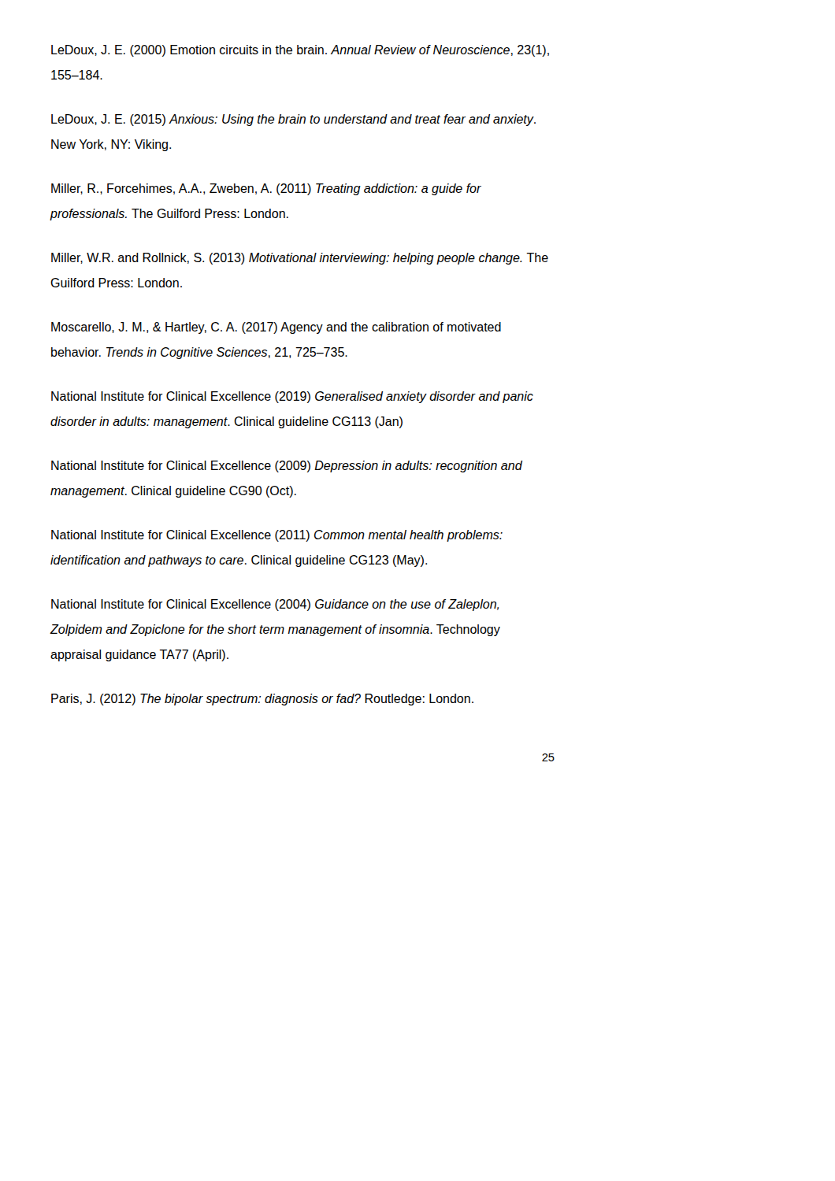LeDoux, J. E. (2000) Emotion circuits in the brain. Annual Review of Neuroscience, 23(1), 155–184.
LeDoux, J. E. (2015) Anxious: Using the brain to understand and treat fear and anxiety. New York, NY: Viking.
Miller, R., Forcehimes, A.A., Zweben, A. (2011) Treating addiction: a guide for professionals. The Guilford Press: London.
Miller, W.R. and Rollnick, S. (2013) Motivational interviewing: helping people change. The Guilford Press: London.
Moscarello, J. M., & Hartley, C. A. (2017) Agency and the calibration of motivated
behavior. Trends in Cognitive Sciences, 21, 725–735.
National Institute for Clinical Excellence (2019) Generalised anxiety disorder and panic disorder in adults: management. Clinical guideline CG113 (Jan)
National Institute for Clinical Excellence (2009) Depression in adults: recognition and management. Clinical guideline CG90 (Oct).
National Institute for Clinical Excellence (2011) Common mental health problems: identification and pathways to care. Clinical guideline CG123 (May).
National Institute for Clinical Excellence (2004) Guidance on the use of Zaleplon, Zolpidem and Zopiclone for the short term management of insomnia. Technology appraisal guidance TA77 (April).
Paris, J. (2012) The bipolar spectrum: diagnosis or fad? Routledge: London.
25